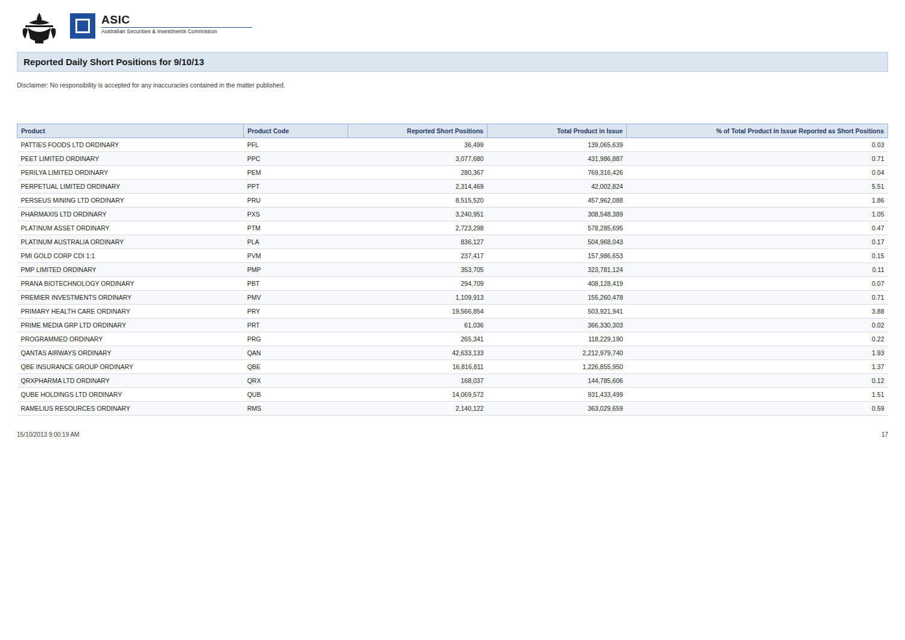ASIC
Australian Securities & Investments Commission
Reported Daily Short Positions for 9/10/13
Disclaimer: No responsibility is accepted for any inaccuracies contained in the matter published.
| Product | Product Code | Reported Short Positions | Total Product in Issue | % of Total Product in Issue Reported as Short Positions |
| --- | --- | --- | --- | --- |
| PATTIES FOODS LTD ORDINARY | PFL | 36,499 | 139,065,639 | 0.03 |
| PEET LIMITED ORDINARY | PPC | 3,077,680 | 431,986,887 | 0.71 |
| PERILYA LIMITED ORDINARY | PEM | 280,367 | 769,316,426 | 0.04 |
| PERPETUAL LIMITED ORDINARY | PPT | 2,314,469 | 42,002,824 | 5.51 |
| PERSEUS MINING LTD ORDINARY | PRU | 8,515,520 | 457,962,088 | 1.86 |
| PHARMAXIS LTD ORDINARY | PXS | 3,240,951 | 308,548,389 | 1.05 |
| PLATINUM ASSET ORDINARY | PTM | 2,723,298 | 578,285,695 | 0.47 |
| PLATINUM AUSTRALIA ORDINARY | PLA | 836,127 | 504,968,043 | 0.17 |
| PMI GOLD CORP CDI 1:1 | PVM | 237,417 | 157,986,653 | 0.15 |
| PMP LIMITED ORDINARY | PMP | 353,705 | 323,781,124 | 0.11 |
| PRANA BIOTECHNOLOGY ORDINARY | PBT | 294,709 | 408,128,419 | 0.07 |
| PREMIER INVESTMENTS ORDINARY | PMV | 1,109,913 | 155,260,478 | 0.71 |
| PRIMARY HEALTH CARE ORDINARY | PRY | 19,566,854 | 503,921,941 | 3.88 |
| PRIME MEDIA GRP LTD ORDINARY | PRT | 61,036 | 366,330,303 | 0.02 |
| PROGRAMMED ORDINARY | PRG | 265,341 | 118,229,190 | 0.22 |
| QANTAS AIRWAYS ORDINARY | QAN | 42,633,133 | 2,212,979,740 | 1.93 |
| QBE INSURANCE GROUP ORDINARY | QBE | 16,816,811 | 1,226,855,950 | 1.37 |
| QRXPHARMA LTD ORDINARY | QRX | 168,037 | 144,785,606 | 0.12 |
| QUBE HOLDINGS LTD ORDINARY | QUB | 14,069,572 | 931,433,499 | 1.51 |
| RAMELIUS RESOURCES ORDINARY | RMS | 2,140,122 | 363,029,659 | 0.59 |
15/10/2013 9:00:19 AM
17